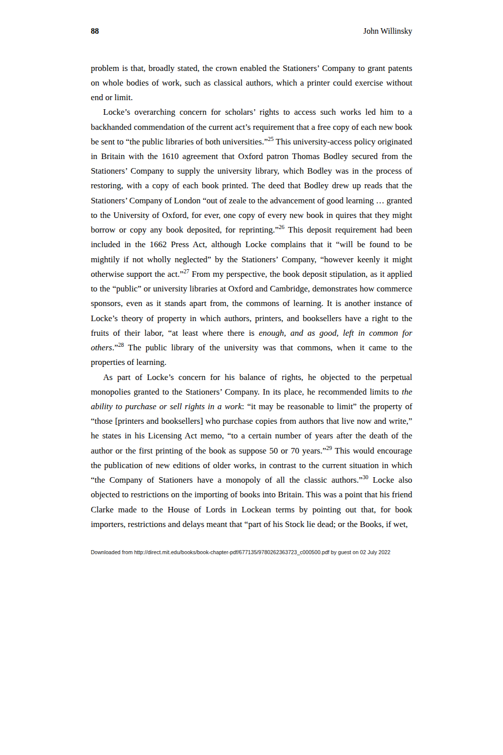88 John Willinsky
problem is that, broadly stated, the crown enabled the Stationers’ Company to grant patents on whole bodies of work, such as classical authors, which a printer could exercise without end or limit.
Locke’s overarching concern for scholars’ rights to access such works led him to a backhanded commendation of the current act’s requirement that a free copy of each new book be sent to “the public libraries of both universities.”25 This university-access policy originated in Britain with the 1610 agreement that Oxford patron Thomas Bodley secured from the Stationers’ Company to supply the university library, which Bodley was in the process of restoring, with a copy of each book printed. The deed that Bodley drew up reads that the Stationers’ Company of London “out of zeale to the advancement of good learning … granted to the University of Oxford, for ever, one copy of every new book in quires that they might borrow or copy any book deposited, for reprinting.”26 This deposit requirement had been included in the 1662 Press Act, although Locke complains that it “will be found to be mightily if not wholly neglected” by the Stationers’ Company, “however keenly it might otherwise support the act.”27 From my perspective, the book deposit stipulation, as it applied to the “public” or university libraries at Oxford and Cambridge, demonstrates how commerce sponsors, even as it stands apart from, the commons of learning. It is another instance of Locke’s theory of property in which authors, printers, and booksellers have a right to the fruits of their labor, “at least where there is enough, and as good, left in common for others.”28 The public library of the university was that commons, when it came to the properties of learning.
As part of Locke’s concern for his balance of rights, he objected to the perpetual monopolies granted to the Stationers’ Company. In its place, he recommended limits to the ability to purchase or sell rights in a work: “it may be reasonable to limit” the property of “those [printers and booksellers] who purchase copies from authors that live now and write,” he states in his Licensing Act memo, “to a certain number of years after the death of the author or the first printing of the book as suppose 50 or 70 years.”29 This would encourage the publication of new editions of older works, in contrast to the current situation in which “the Company of Stationers have a monopoly of all the classic authors.”30 Locke also objected to restrictions on the importing of books into Britain. This was a point that his friend Clarke made to the House of Lords in Lockean terms by pointing out that, for book importers, restrictions and delays meant that “part of his Stock lie dead; or the Books, if wet,
Downloaded from http://direct.mit.edu/books/book-chapter-pdf/677135/9780262363723_c000500.pdf by guest on 02 July 2022